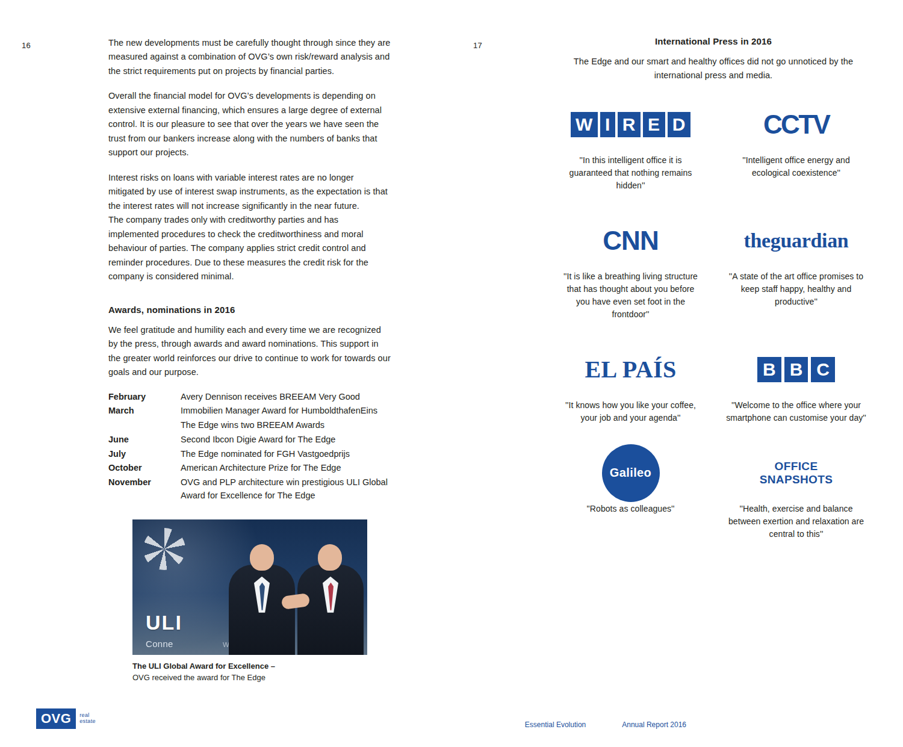16
The new developments must be carefully thought through since they are measured against a combination of OVG’s own risk/reward analysis and the strict requirements put on projects by financial parties.
Overall the financial model for OVG’s developments is depending on extensive external financing, which ensures a large degree of external control. It is our pleasure to see that over the years we have seen the trust from our bankers increase along with the numbers of banks that support our projects.
Interest risks on loans with variable interest rates are no longer mitigated by use of interest swap instruments, as the expectation is that the interest rates will not increase significantly in the near future.
The company trades only with creditworthy parties and has implemented procedures to check the creditworthiness and moral behaviour of parties. The company applies strict credit control and reminder procedures. Due to these measures the credit risk for the company is considered minimal.
Awards, nominations in 2016
We feel gratitude and humility each and every time we are recognized by the press, through awards and award nominations. This support in the greater world reinforces our drive to continue to work for towards our goals and our purpose.
| February | Avery Dennison receives BREEAM Very Good |
| March | Immobilien Manager Award for HumboldthafenEins |
| | The Edge wins two BREEAM Awards |
| June | Second Ibcon Digie Award for The Edge |
| July | The Edge nominated for FGH Vastgoedprijs |
| October | American Architecture Prize for The Edge |
| November | OVG and PLP architecture win prestigious ULI Global Award for Excellence for The Edge |
ULI
Conne
world of real es
The ULI Global Award for Excellence –
OVG received the award for The Edge
17
International Press in 2016
The Edge and our smart and healthy offices did not go unnoticed by the international press and media.
WIRED
''In this intelligent office it is guaranteed that nothing remains hidden''
CCTV
''Intelligent office energy and ecological coexistence''
CNN
''It is like a breathing living structure that has thought about you before you have even set foot in the frontdoor''
theguardian
''A state of the art office promises to keep staff happy, healthy and productive''
EL PAÍS
''It knows how you like your coffee, your job and your agenda''
BBC
''Welcome to the office where your smartphone can customise your day''
Galileo
''Robots as colleagues''
OFFICE
SNAPSHOTS
''Health, exercise and balance between exertion and relaxation are central to this''
OVG
real
estate
Essential Evolution Annual Report 2016